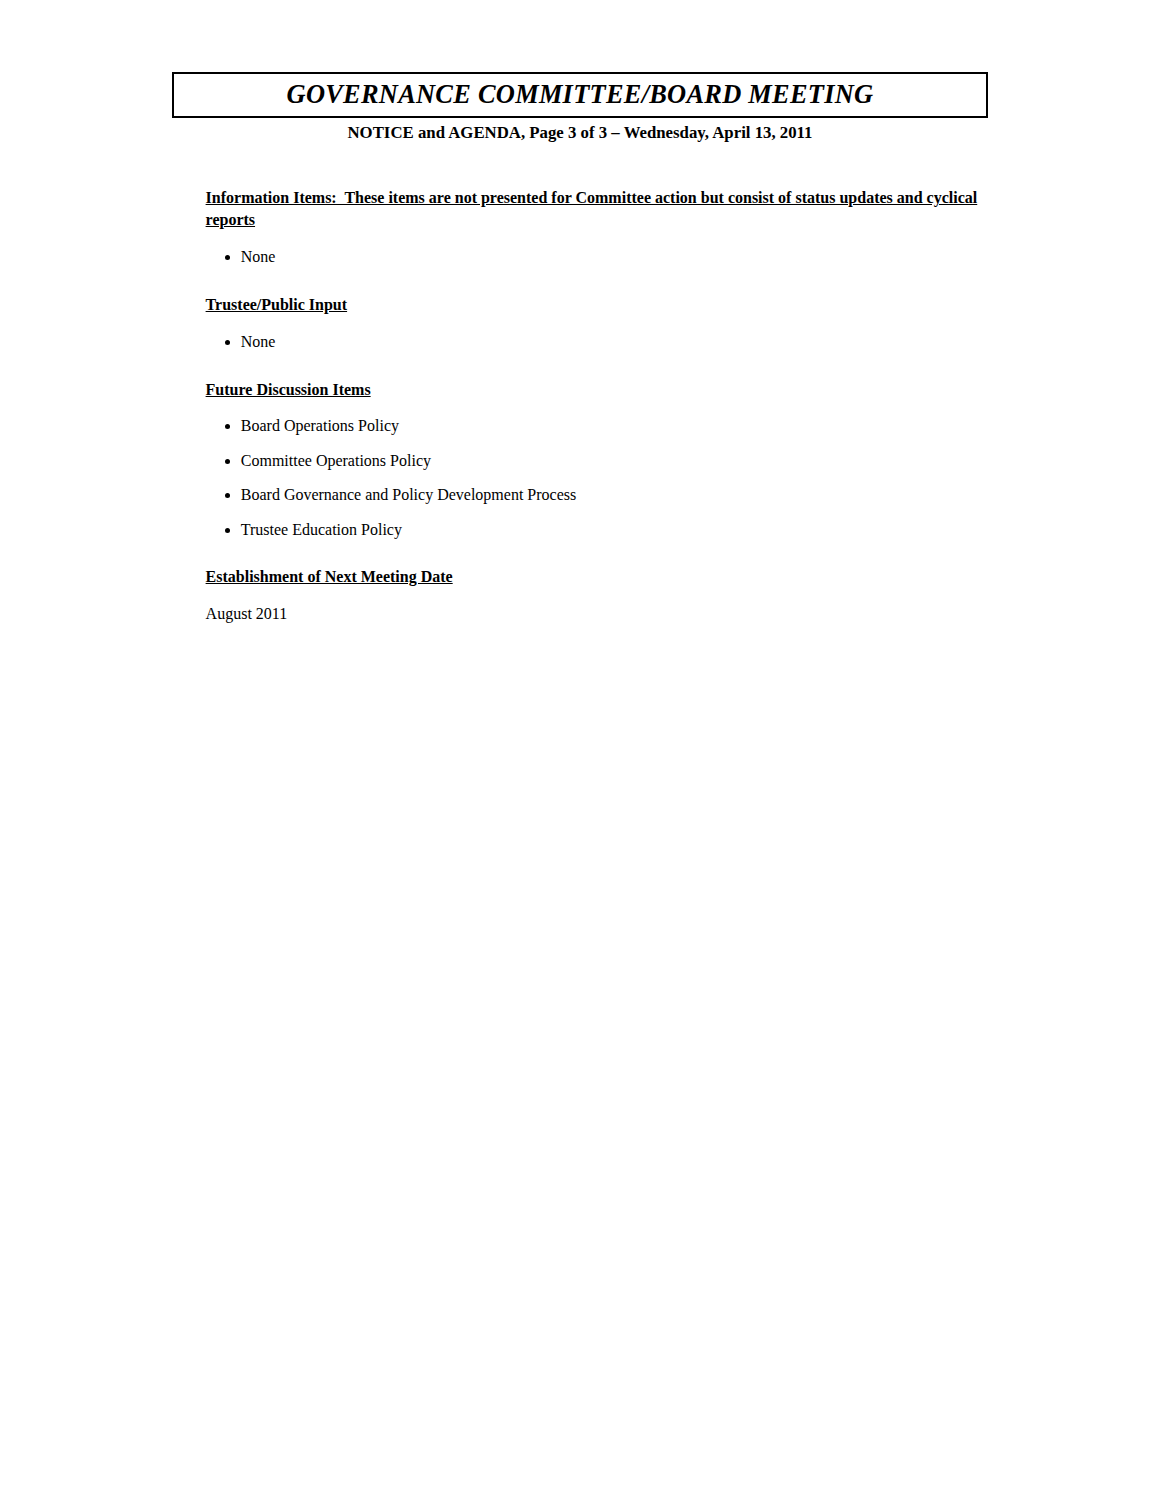GOVERNANCE COMMITTEE/BOARD MEETING
NOTICE and AGENDA, Page 3 of 3 – Wednesday, April 13, 2011
Information Items: These items are not presented for Committee action but consist of status updates and cyclical reports
None
Trustee/Public Input
None
Future Discussion Items
Board Operations Policy
Committee Operations Policy
Board Governance and Policy Development Process
Trustee Education Policy
Establishment of Next Meeting Date
August 2011